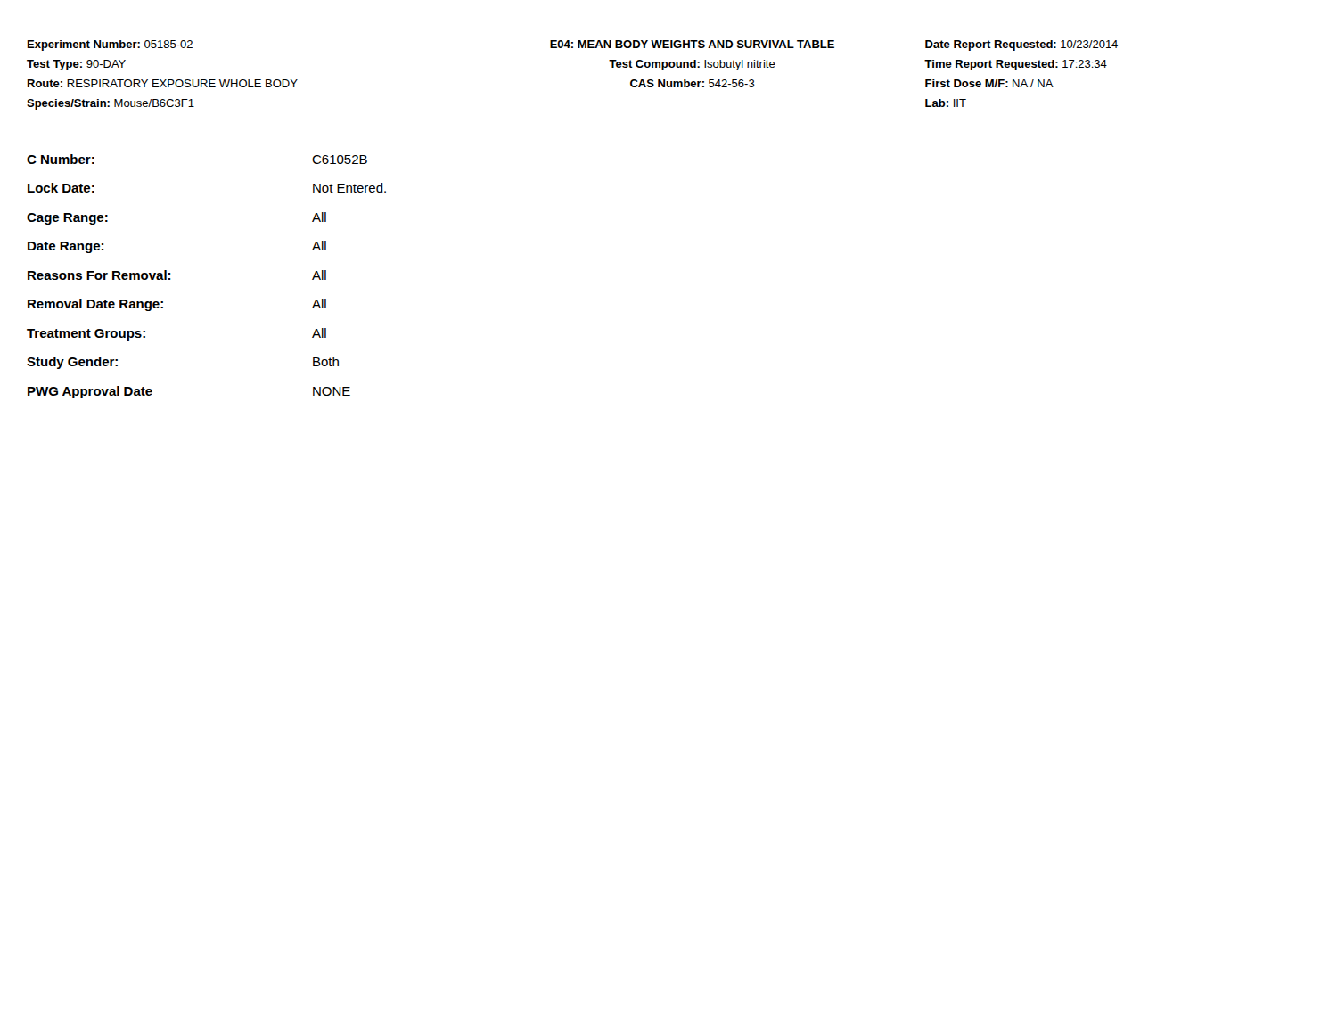| Experiment Number: 05185-02 | E04: MEAN BODY WEIGHTS AND SURVIVAL TABLE | Date Report Requested: 10/23/2014 |
| Test Type: 90-DAY | Test Compound: Isobutyl nitrite | Time Report Requested: 17:23:34 |
| Route: RESPIRATORY EXPOSURE WHOLE BODY | CAS Number: 542-56-3 | First Dose M/F: NA / NA |
| Species/Strain: Mouse/B6C3F1 | | Lab: IIT |
| C Number: | C61052B |
| Lock Date: | Not Entered. |
| Cage Range: | All |
| Date Range: | All |
| Reasons For Removal: | All |
| Removal Date Range: | All |
| Treatment Groups: | All |
| Study Gender: | Both |
| PWG Approval Date | NONE |